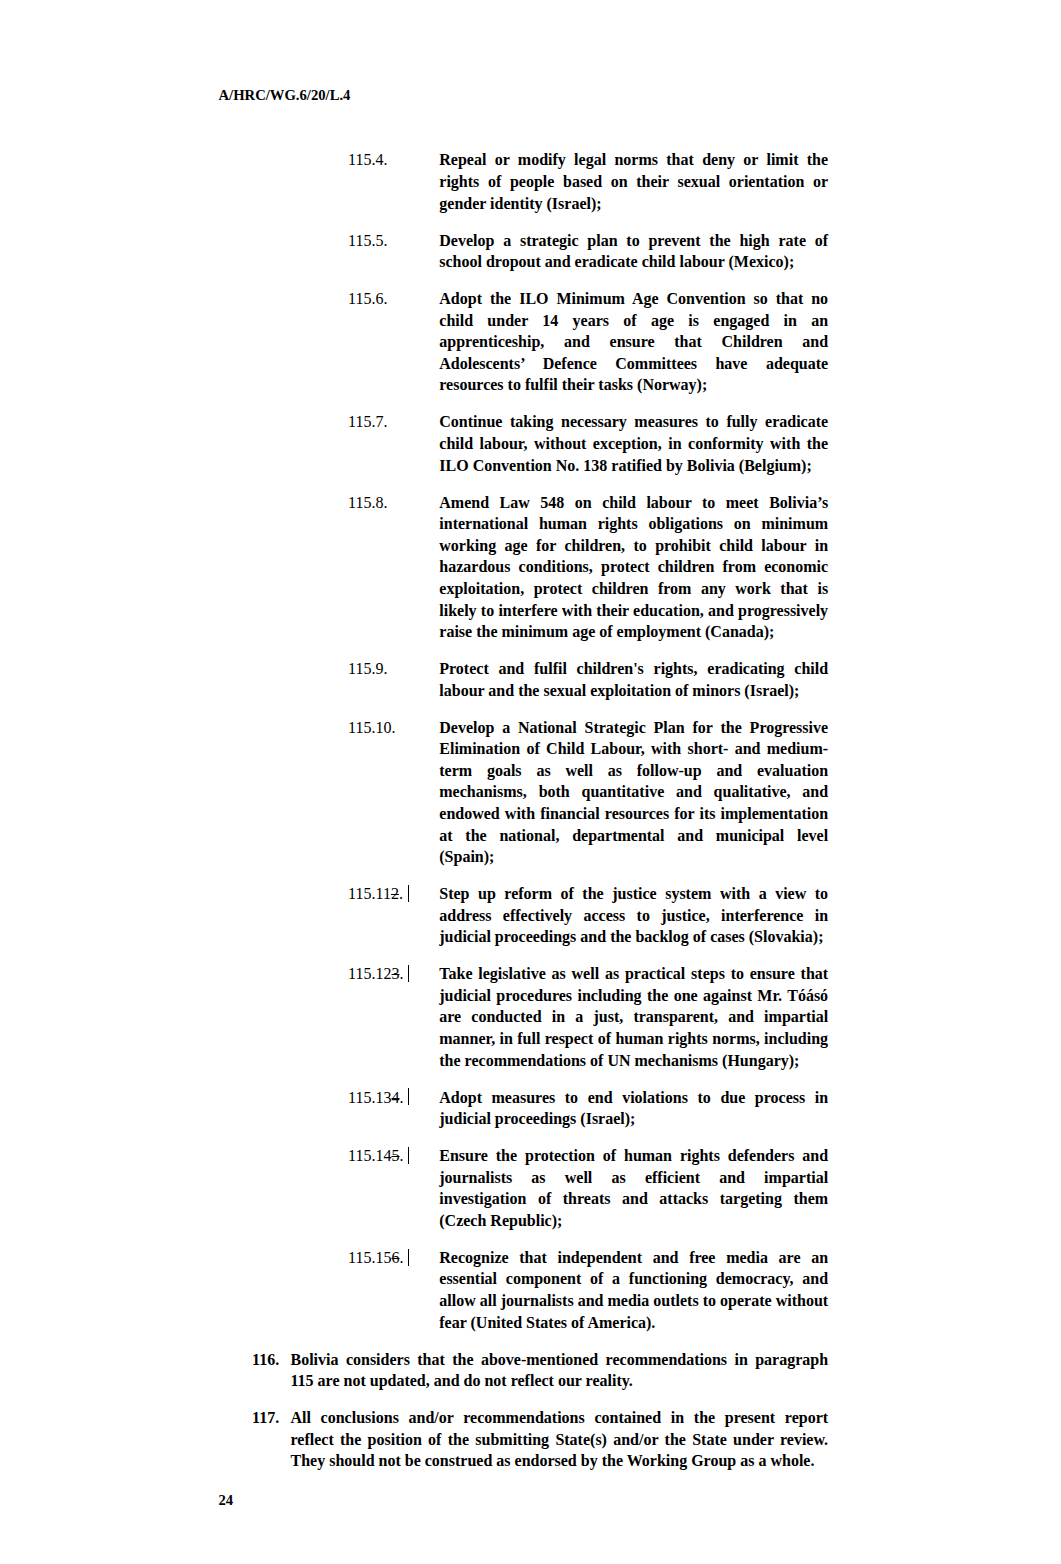A/HRC/WG.6/20/L.4
115.4. Repeal or modify legal norms that deny or limit the rights of people based on their sexual orientation or gender identity (Israel);
115.5. Develop a strategic plan to prevent the high rate of school dropout and eradicate child labour (Mexico);
115.6. Adopt the ILO Minimum Age Convention so that no child under 14 years of age is engaged in an apprenticeship, and ensure that Children and Adolescents’ Defence Committees have adequate resources to fulfil their tasks (Norway);
115.7. Continue taking necessary measures to fully eradicate child labour, without exception, in conformity with the ILO Convention No. 138 ratified by Bolivia (Belgium);
115.8. Amend Law 548 on child labour to meet Bolivia’s international human rights obligations on minimum working age for children, to prohibit child labour in hazardous conditions, protect children from economic exploitation, protect children from any work that is likely to interfere with their education, and progressively raise the minimum age of employment (Canada);
115.9. Protect and fulfil children's rights, eradicating child labour and the sexual exploitation of minors (Israel);
115.10. Develop a National Strategic Plan for the Progressive Elimination of Child Labour, with short- and medium-term goals as well as follow-up and evaluation mechanisms, both quantitative and qualitative, and endowed with financial resources for its implementation at the national, departmental and municipal level (Spain);
115.112. Step up reform of the justice system with a view to address effectively access to justice, interference in judicial proceedings and the backlog of cases (Slovakia);
115.123. Take legislative as well as practical steps to ensure that judicial procedures including the one against Mr. Tóásó are conducted in a just, transparent, and impartial manner, in full respect of human rights norms, including the recommendations of UN mechanisms (Hungary);
115.134. Adopt measures to end violations to due process in judicial proceedings (Israel);
115.145. Ensure the protection of human rights defenders and journalists as well as efficient and impartial investigation of threats and attacks targeting them (Czech Republic);
115.156. Recognize that independent and free media are an essential component of a functioning democracy, and allow all journalists and media outlets to operate without fear (United States of America).
116. Bolivia considers that the above-mentioned recommendations in paragraph 115 are not updated, and do not reflect our reality.
117. All conclusions and/or recommendations contained in the present report reflect the position of the submitting State(s) and/or the State under review. They should not be construed as endorsed by the Working Group as a whole.
24